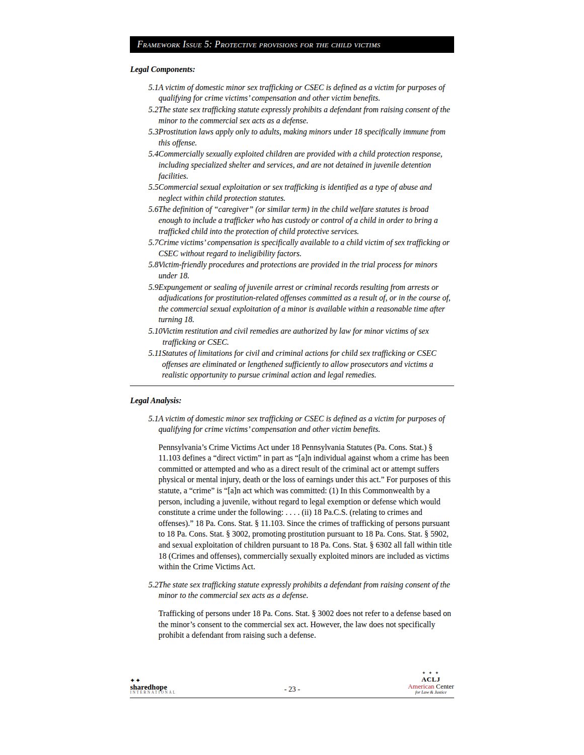Framework Issue 5: Protective provisions for the child victims
Legal Components:
5.1
A victim of domestic minor sex trafficking or CSEC is defined as a victim for purposes of qualifying for crime victims’ compensation and other victim benefits.
5.2
The state sex trafficking statute expressly prohibits a defendant from raising consent of the minor to the commercial sex acts as a defense.
5.3
Prostitution laws apply only to adults, making minors under 18 specifically immune from this offense.
5.4
Commercially sexually exploited children are provided with a child protection response, including specialized shelter and services, and are not detained in juvenile detention facilities.
5.5
Commercial sexual exploitation or sex trafficking is identified as a type of abuse and neglect within child protection statutes.
5.6
The definition of “caregiver” (or similar term) in the child welfare statutes is broad enough to include a trafficker who has custody or control of a child in order to bring a trafficked child into the protection of child protective services.
5.7
Crime victims’ compensation is specifically available to a child victim of sex trafficking or CSEC without regard to ineligibility factors.
5.8
Victim-friendly procedures and protections are provided in the trial process for minors under 18.
5.9
Expungement or sealing of juvenile arrest or criminal records resulting from arrests or adjudications for prostitution-related offenses committed as a result of, or in the course of, the commercial sexual exploitation of a minor is available within a reasonable time after turning 18.
5.10
Victim restitution and civil remedies are authorized by law for minor victims of sex trafficking or CSEC.
5.11
Statutes of limitations for civil and criminal actions for child sex trafficking or CSEC offenses are eliminated or lengthened sufficiently to allow prosecutors and victims a realistic opportunity to pursue criminal action and legal remedies.
Legal Analysis:
5.1
A victim of domestic minor sex trafficking or CSEC is defined as a victim for purposes of qualifying for crime victims’ compensation and other victim benefits.
Pennsylvania’s Crime Victims Act under 18 Pennsylvania Statutes (Pa. Cons. Stat.) § 11.103 defines a “direct victim” in part as “[a]n individual against whom a crime has been committed or attempted and who as a direct result of the criminal act or attempt suffers physical or mental injury, death or the loss of earnings under this act.” For purposes of this statute, a “crime” is “[a]n act which was committed: (1) In this Commonwealth by a person, including a juvenile, without regard to legal exemption or defense which would constitute a crime under the following: . . . . (ii) 18 Pa.C.S. (relating to crimes and offenses).” 18 Pa. Cons. Stat. § 11.103. Since the crimes of trafficking of persons pursuant to 18 Pa. Cons. Stat. § 3002, promoting prostitution pursuant to 18 Pa. Cons. Stat. § 5902, and sexual exploitation of children pursuant to 18 Pa. Cons. Stat. § 6302 all fall within title 18 (Crimes and offenses), commercially sexually exploited minors are included as victims within the Crime Victims Act.
5.2
The state sex trafficking statute expressly prohibits a defendant from raising consent of the minor to the commercial sex acts as a defense.
Trafficking of persons under 18 Pa. Cons. Stat. § 3002 does not refer to a defense based on the minor’s consent to the commercial sex act. However, the law does not specifically prohibit a defendant from raising such a defense.
✦✦
sharedhope
INTERNATIONAL
- 23 -
✦ ✦ ✦
ACLJ
American Center
for Law & Justice